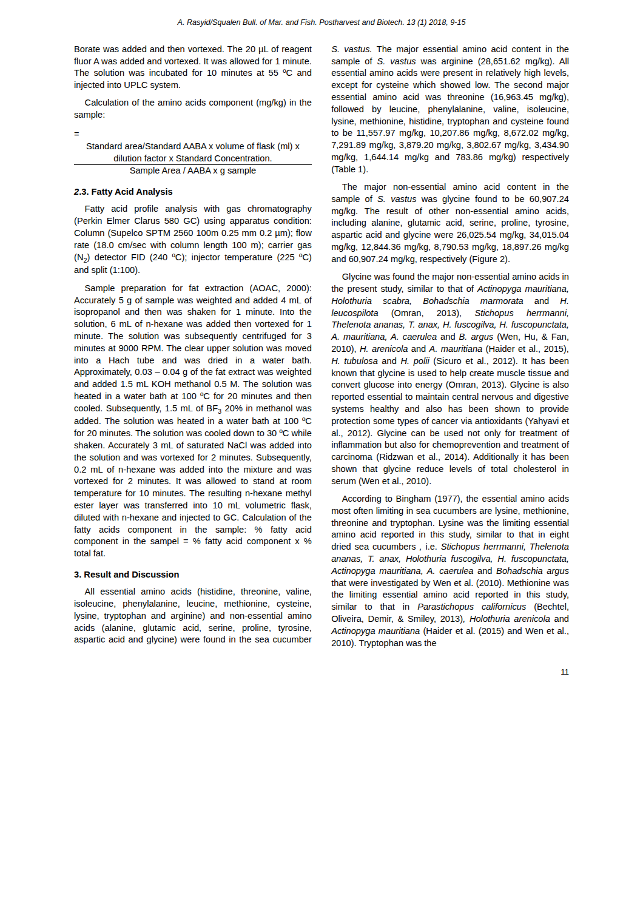A. Rasyid/Squalen Bull. of Mar. and Fish. Postharvest and Biotech. 13 (1) 2018, 9-15
Borate was added and then vortexed. The 20 µL of reagent fluor A was added and vortexed. It was allowed for 1 minute. The solution was incubated for 10 minutes at 55 ºC and injected into UPLC system.
Calculation of the amino acids component (mg/kg) in the sample:
= Standard area/Standard AABA x volume of flask (ml) x dilution factor x Standard Concentration. Sample Area / AABA x g sample
2.3. Fatty Acid Analysis
Fatty acid profile analysis with gas chromatography (Perkin Elmer Clarus 580 GC) using apparatus condition: Column (Supelco SPTM 2560 100m 0.25 mm 0.2 µm); flow rate (18.0 cm/sec with column length 100 m); carrier gas (N2) detector FID (240 ºC); injector temperature (225 ºC) and split (1:100).
Sample preparation for fat extraction (AOAC, 2000): Accurately 5 g of sample was weighted and added 4 mL of isopropanol and then was shaken for 1 minute. Into the solution, 6 mL of n-hexane was added then vortexed for 1 minute. The solution was subsequently centrifuged for 3 minutes at 9000 RPM. The clear upper solution was moved into a Hach tube and was dried in a water bath. Approximately, 0.03 – 0.04 g of the fat extract was weighted and added 1.5 mL KOH methanol 0.5 M. The solution was heated in a water bath at 100 ºC for 20 minutes and then cooled. Subsequently, 1.5 mL of BF3 20% in methanol was added. The solution was heated in a water bath at 100 ºC for 20 minutes. The solution was cooled down to 30 ºC while shaken. Accurately 3 mL of saturated NaCl was added into the solution and was vortexed for 2 minutes. Subsequently, 0.2 mL of n-hexane was added into the mixture and was vortexed for 2 minutes. It was allowed to stand at room temperature for 10 minutes. The resulting n-hexane methyl ester layer was transferred into 10 mL volumetric flask, diluted with n-hexane and injected to GC. Calculation of the fatty acids component in the sample: % fatty acid component in the sampel = % fatty acid component x % total fat.
3. Result and Discussion
All essential amino acids (histidine, threonine, valine, isoleucine, phenylalanine, leucine, methionine, cysteine, lysine, tryptophan and arginine) and non-essential amino acids (alanine, glutamic acid, serine, proline, tyrosine, aspartic acid and glycine) were found in the sea cucumber S. vastus. The major essential amino acid content in the sample of S. vastus was arginine (28,651.62 mg/kg). All essential amino acids were present in relatively high levels, except for cysteine which showed low. The second major essential amino acid was threonine (16,963.45 mg/kg), followed by leucine, phenylalanine, valine, isoleucine, lysine, methionine, histidine, tryptophan and cysteine found to be 11,557.97 mg/kg, 10,207.86 mg/kg, 8,672.02 mg/kg, 7,291.89 mg/kg, 3,879.20 mg/kg, 3,802.67 mg/kg, 3,434.90 mg/kg, 1,644.14 mg/kg and 783.86 mg/kg) respectively (Table 1).
The major non-essential amino acid content in the sample of S. vastus was glycine found to be 60,907.24 mg/kg. The result of other non-essential amino acids, including alanine, glutamic acid, serine, proline, tyrosine, aspartic acid and glycine were 26,025.54 mg/kg, 34,015.04 mg/kg, 12,844.36 mg/kg, 8,790.53 mg/kg, 18,897.26 mg/kg and 60,907.24 mg/kg, respectively (Figure 2).
Glycine was found the major non-essential amino acids in the present study, similar to that of Actinopyga mauritiana, Holothuria scabra, Bohadschia marmorata and H. leucospilota (Omran, 2013), Stichopus herrmanni, Thelenota ananas, T. anax, H. fuscogilva, H. fuscopunctata, A. mauritiana, A. caerulea and B. argus (Wen, Hu, & Fan, 2010), H. arenicola and A. mauritiana (Haider et al., 2015), H. tubulosa and H. polii (Sicuro et al., 2012). It has been known that glycine is used to help create muscle tissue and convert glucose into energy (Omran, 2013). Glycine is also reported essential to maintain central nervous and digestive systems healthy and also has been shown to provide protection some types of cancer via antioxidants (Yahyavi et al., 2012). Glycine can be used not only for treatment of inflammation but also for chemoprevention and treatment of carcinoma (Ridzwan et al., 2014). Additionally it has been shown that glycine reduce levels of total cholesterol in serum (Wen et al., 2010).
According to Bingham (1977), the essential amino acids most often limiting in sea cucumbers are lysine, methionine, threonine and tryptophan. Lysine was the limiting essential amino acid reported in this study, similar to that in eight dried sea cucumbers , i.e. Stichopus herrmanni, Thelenota ananas, T. anax, Holothuria fuscogilva, H. fuscopunctata, Actinopyga mauritiana, A. caerulea and Bohadschia argus that were investigated by Wen et al. (2010). Methionine was the limiting essential amino acid reported in this study, similar to that in Parastichopus californicus (Bechtel, Oliveira, Demir, & Smiley, 2013), Holothuria arenicola and Actinopyga mauritiana (Haider et al. (2015) and Wen et al., 2010). Tryptophan was the
11